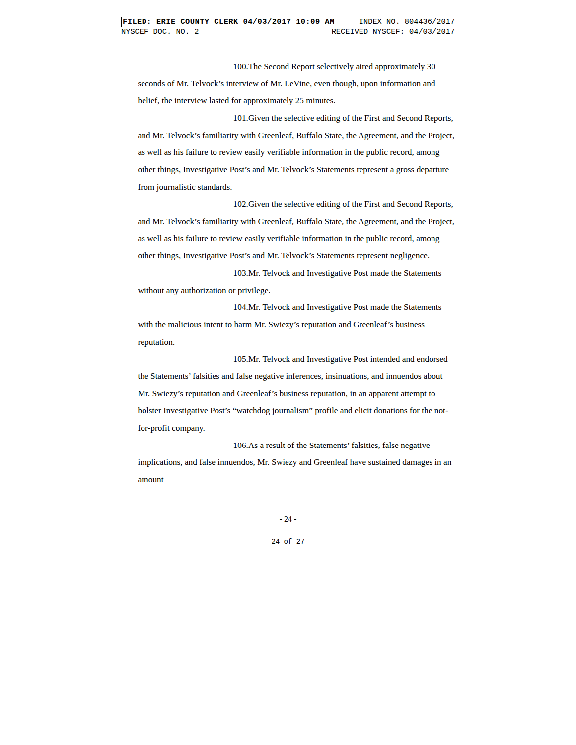FILED: ERIE COUNTY CLERK 04/03/2017 10:09 AM INDEX NO. 804436/2017
NYSCEF DOC. NO. 2 RECEIVED NYSCEF: 04/03/2017
100. The Second Report selectively aired approximately 30 seconds of Mr. Telvock’s interview of Mr. LeVine, even though, upon information and belief, the interview lasted for approximately 25 minutes.
101. Given the selective editing of the First and Second Reports, and Mr. Telvock’s familiarity with Greenleaf, Buffalo State, the Agreement, and the Project, as well as his failure to review easily verifiable information in the public record, among other things, Investigative Post’s and Mr. Telvock’s Statements represent a gross departure from journalistic standards.
102. Given the selective editing of the First and Second Reports, and Mr. Telvock’s familiarity with Greenleaf, Buffalo State, the Agreement, and the Project, as well as his failure to review easily verifiable information in the public record, among other things, Investigative Post’s and Mr. Telvock’s Statements represent negligence.
103. Mr. Telvock and Investigative Post made the Statements without any authorization or privilege.
104. Mr. Telvock and Investigative Post made the Statements with the malicious intent to harm Mr. Swiezy’s reputation and Greenleaf’s business reputation.
105. Mr. Telvock and Investigative Post intended and endorsed the Statements’ falsities and false negative inferences, insinuations, and innuendos about Mr. Swiezy’s reputation and Greenleaf’s business reputation, in an apparent attempt to bolster Investigative Post’s “watchdog journalism” profile and elicit donations for the not-for-profit company.
106. As a result of the Statements’ falsities, false negative implications, and false innuendos, Mr. Swiezy and Greenleaf have sustained damages in an amount
- 24 -
24 of 27